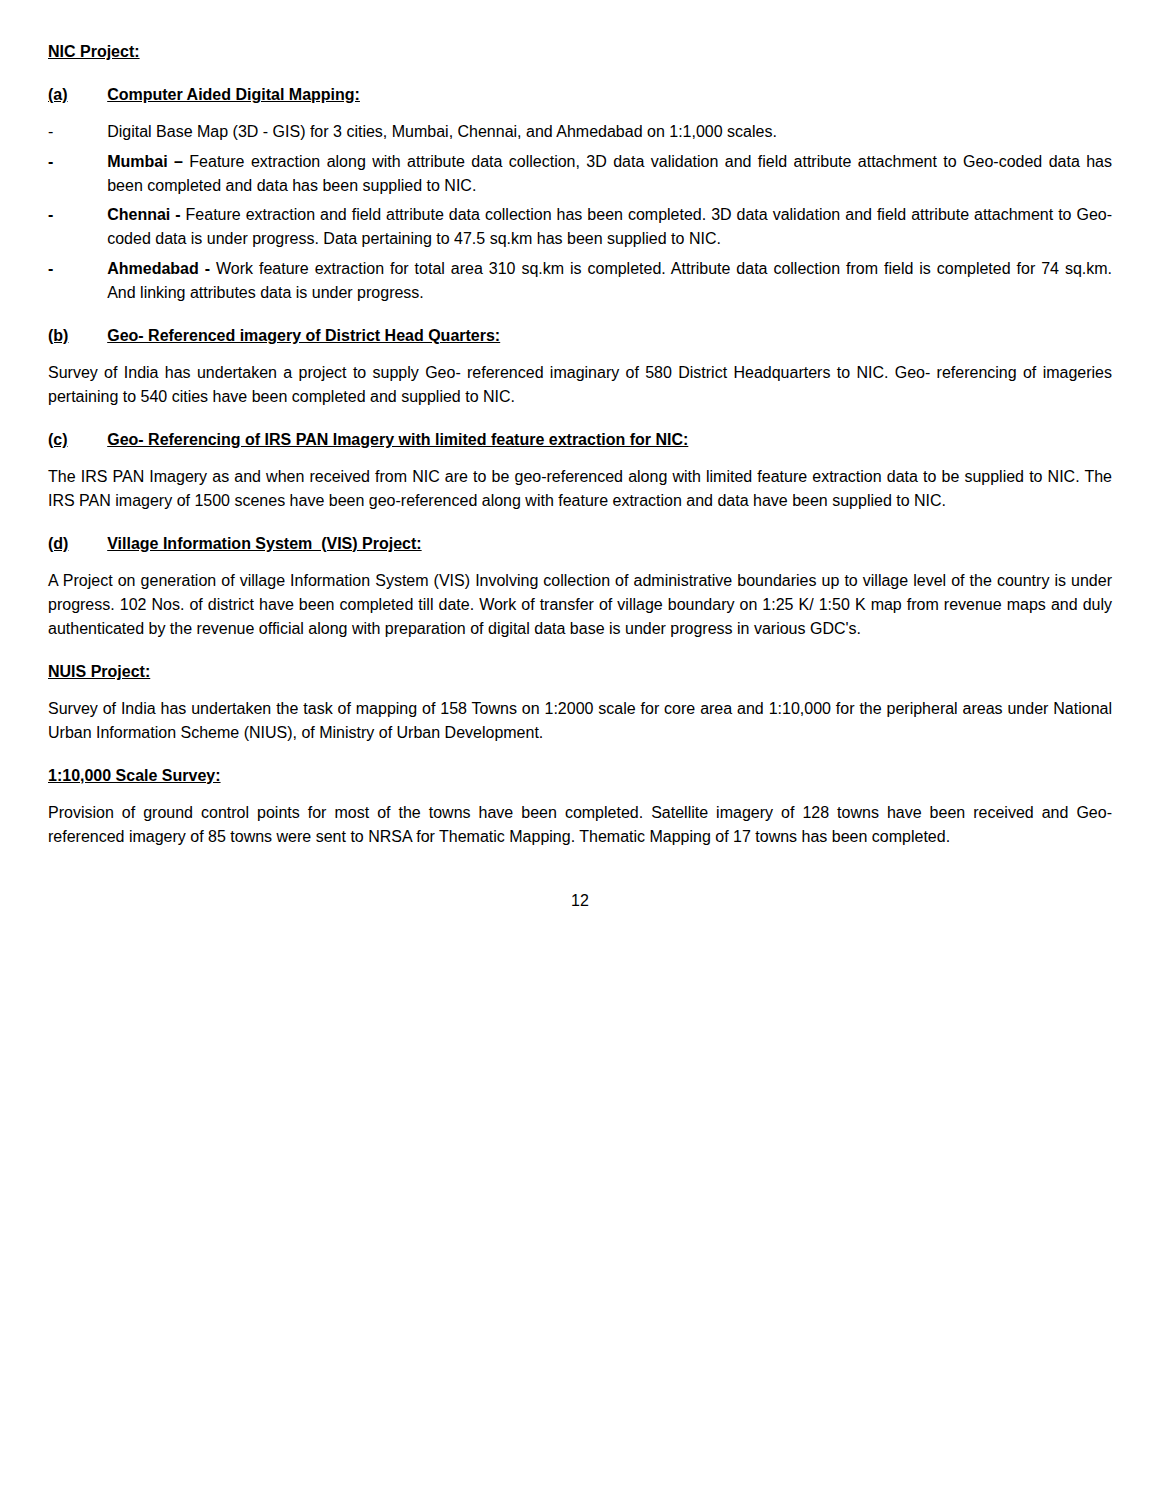NIC Project:
(a) Computer Aided Digital Mapping:
- Digital Base Map (3D - GIS) for 3 cities, Mumbai, Chennai, and Ahmedabad on 1:1,000 scales.
- Mumbai – Feature extraction along with attribute data collection, 3D data validation and field attribute attachment to Geo-coded data has been completed and data has been supplied to NIC.
- Chennai - Feature extraction and field attribute data collection has been completed. 3D data validation and field attribute attachment to Geo-coded data is under progress. Data pertaining to 47.5 sq.km has been supplied to NIC.
- Ahmedabad - Work feature extraction for total area 310 sq.km is completed. Attribute data collection from field is completed for 74 sq.km. And linking attributes data is under progress.
(b) Geo- Referenced imagery of District Head Quarters:
Survey of India has undertaken a project to supply Geo- referenced imaginary of 580 District Headquarters to NIC. Geo- referencing of imageries pertaining to 540 cities have been completed and supplied to NIC.
(c) Geo- Referencing of IRS PAN Imagery with limited feature extraction for NIC:
The IRS PAN Imagery as and when received from NIC are to be geo-referenced along with limited feature extraction data to be supplied to NIC. The IRS PAN imagery of 1500 scenes have been geo-referenced along with feature extraction and data have been supplied to NIC.
(d) Village Information System (VIS) Project:
A Project on generation of village Information System (VIS) Involving collection of administrative boundaries up to village level of the country is under progress. 102 Nos. of district have been completed till date. Work of transfer of village boundary on 1:25 K/ 1:50 K map from revenue maps and duly authenticated by the revenue official along with preparation of digital data base is under progress in various GDC's.
NUIS Project:
Survey of India has undertaken the task of mapping of 158 Towns on 1:2000 scale for core area and 1:10,000 for the peripheral areas under National Urban Information Scheme (NIUS), of Ministry of Urban Development.
1:10,000 Scale Survey:
Provision of ground control points for most of the towns have been completed. Satellite imagery of 128 towns have been received and Geo- referenced imagery of 85 towns were sent to NRSA for Thematic Mapping. Thematic Mapping of 17 towns has been completed.
12